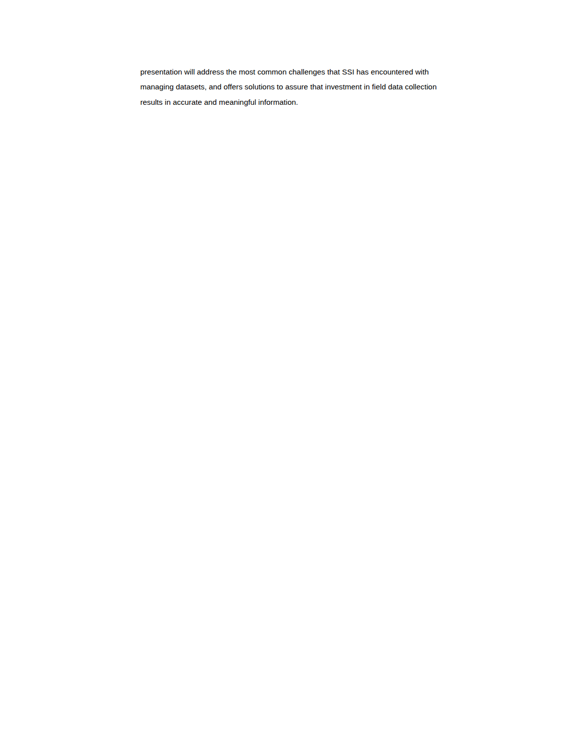presentation will address the most common challenges that SSI has encountered with managing datasets, and offers solutions to assure that investment in field data collection results in accurate and meaningful information.